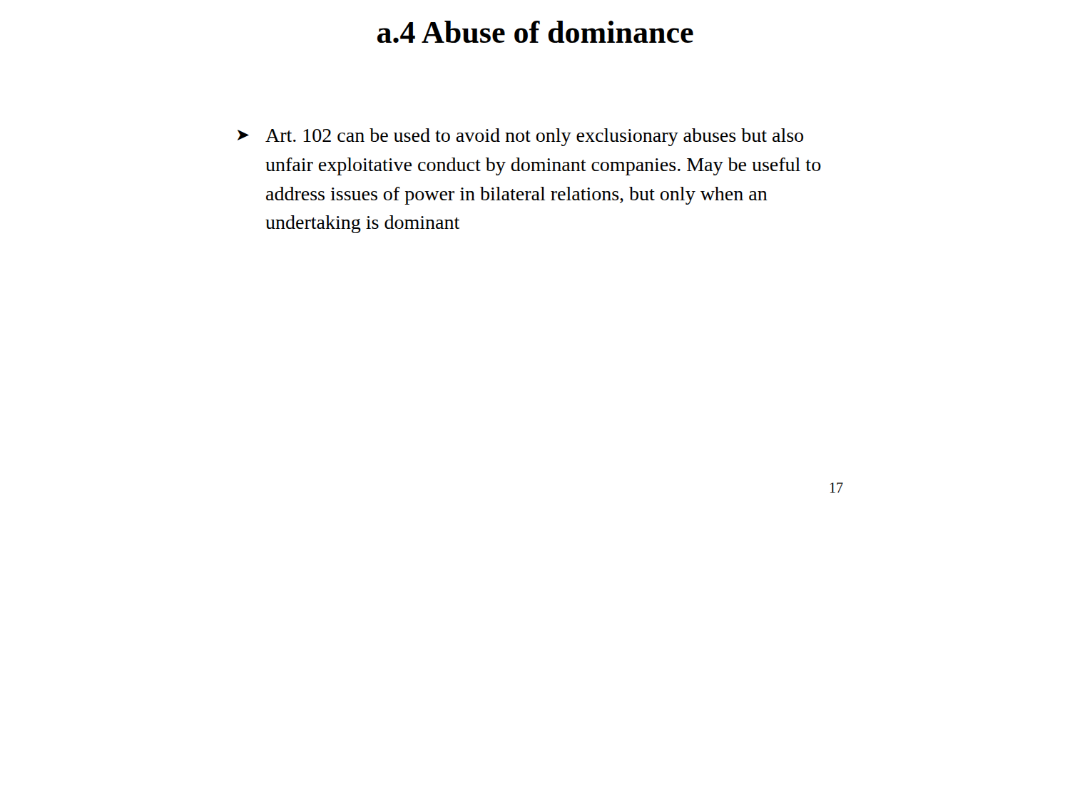a.4 Abuse of dominance
Art. 102 can be used to avoid not only exclusionary abuses but also unfair exploitative conduct by dominant companies. May be useful to address issues of power in bilateral relations, but only when an undertaking is dominant
17